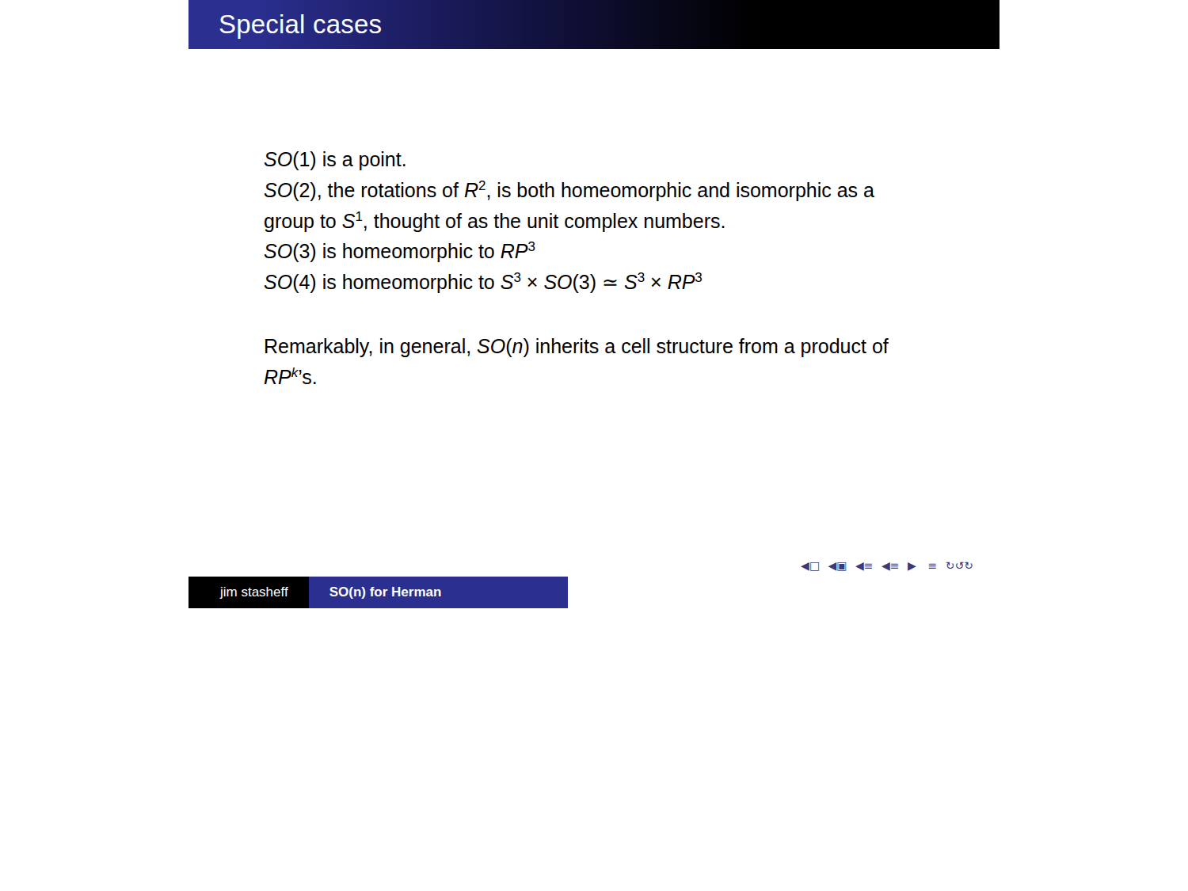Special cases
SO(1) is a point.
SO(2), the rotations of R2, is both homeomorphic and isomorphic as a group to S1, thought of as the unit complex numbers.
SO(3) is homeomorphic to RP3
SO(4) is homeomorphic to S3 × SO(3) ≃ S3 × RP3
Remarkably, in general, SO(n) inherits a cell structure from a product of RPk’s.
◀□ ◀▣ ◀≡ ◀≡ ▶ ≡ ↻↺↻
jim stasheff
SO(n) for Herman